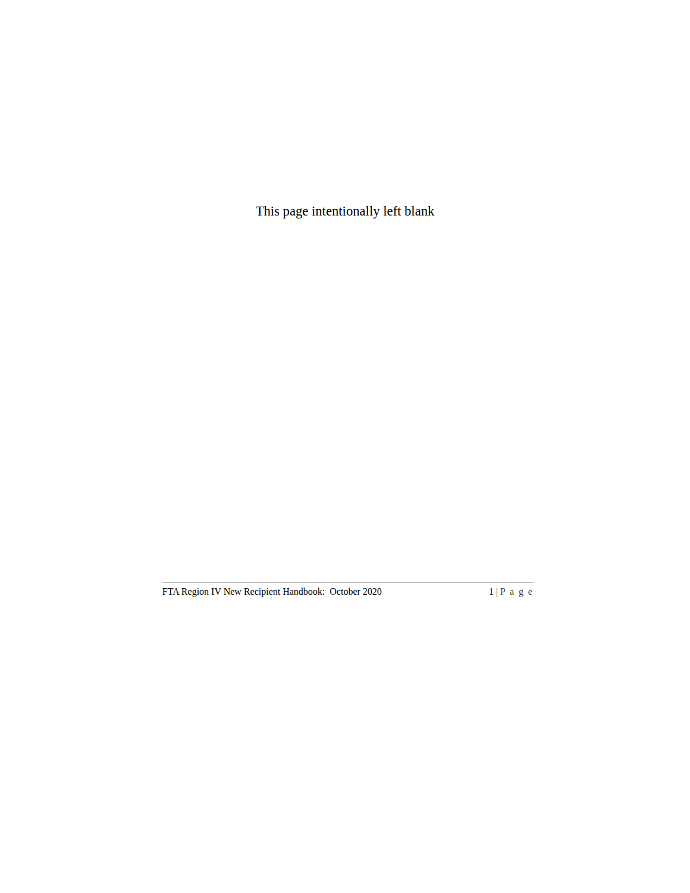This page intentionally left blank
FTA Region IV New Recipient Handbook: October 2020 1 | P a g e